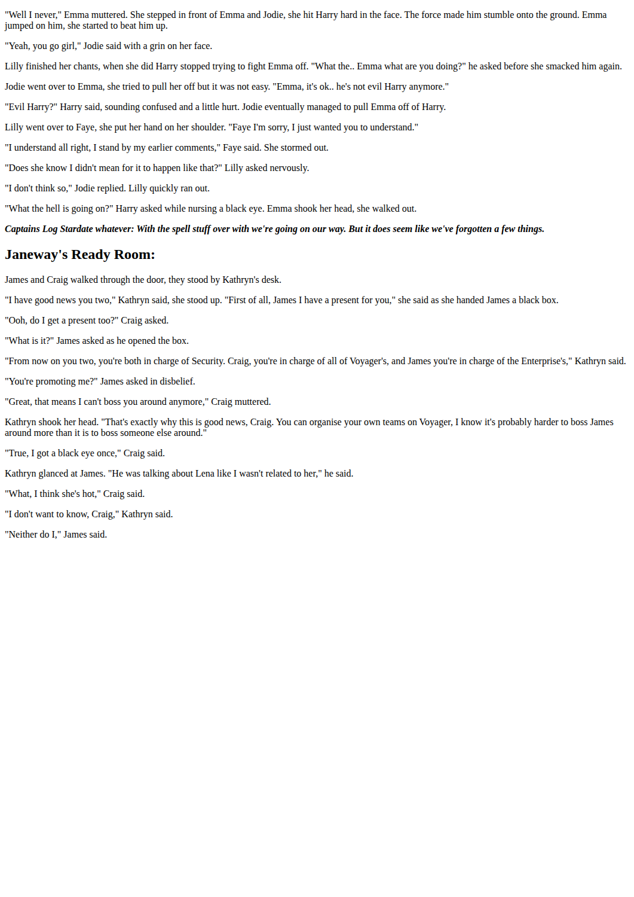"Well I never," Emma muttered. She stepped in front of Emma and Jodie, she hit Harry hard in the face. The force made him stumble onto the ground. Emma jumped on him, she started to beat him up.
"Yeah, you go girl," Jodie said with a grin on her face.
Lilly finished her chants, when she did Harry stopped trying to fight Emma off. "What the.. Emma what are you doing?" he asked before she smacked him again.
Jodie went over to Emma, she tried to pull her off but it was not easy. "Emma, it's ok.. he's not evil Harry anymore."
"Evil Harry?" Harry said, sounding confused and a little hurt. Jodie eventually managed to pull Emma off of Harry.
Lilly went over to Faye, she put her hand on her shoulder. "Faye I'm sorry, I just wanted you to understand."
"I understand all right, I stand by my earlier comments," Faye said. She stormed out.
"Does she know I didn't mean for it to happen like that?" Lilly asked nervously.
"I don't think so," Jodie replied. Lilly quickly ran out.
"What the hell is going on?" Harry asked while nursing a black eye. Emma shook her head, she walked out.
Captains Log Stardate whatever: With the spell stuff over with we're going on our way. But it does seem like we've forgotten a few things.
Janeway's Ready Room:
James and Craig walked through the door, they stood by Kathryn's desk.
"I have good news you two," Kathryn said, she stood up. "First of all, James I have a present for you," she said as she handed James a black box.
"Ooh, do I get a present too?" Craig asked.
"What is it?" James asked as he opened the box.
"From now on you two, you're both in charge of Security. Craig, you're in charge of all of Voyager's, and James you're in charge of the Enterprise's," Kathryn said.
"You're promoting me?" James asked in disbelief.
"Great, that means I can't boss you around anymore," Craig muttered.
Kathryn shook her head. "That's exactly why this is good news, Craig. You can organise your own teams on Voyager, I know it's probably harder to boss James around more than it is to boss someone else around."
"True, I got a black eye once," Craig said.
Kathryn glanced at James. "He was talking about Lena like I wasn't related to her," he said.
"What, I think she's hot," Craig said.
"I don't want to know, Craig," Kathryn said.
"Neither do I," James said.